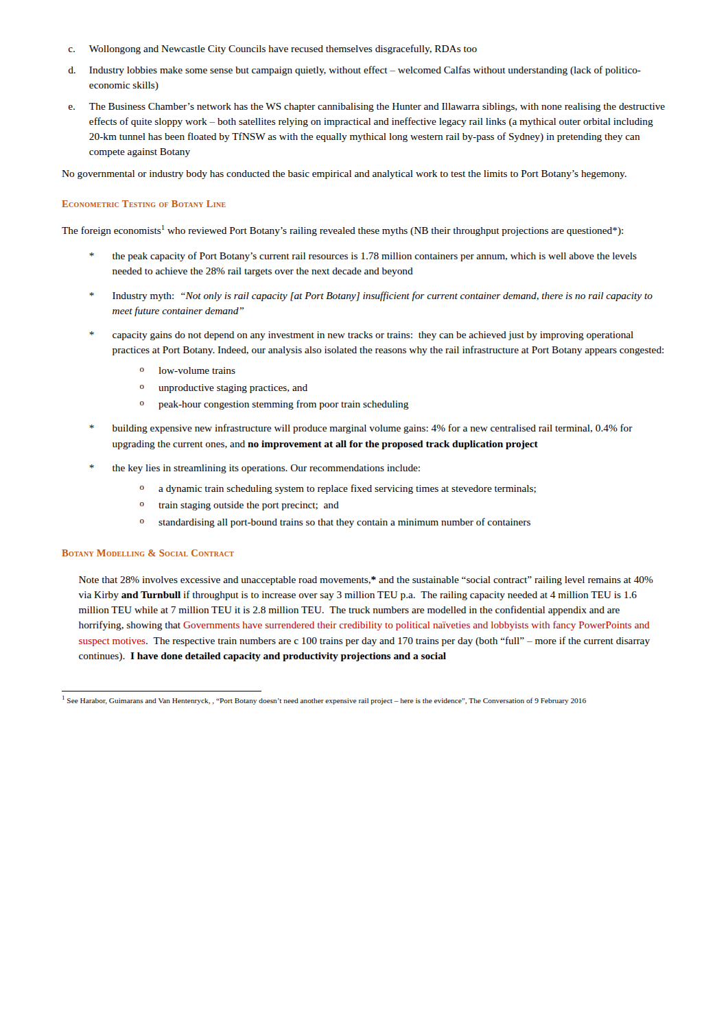c. Wollongong and Newcastle City Councils have recused themselves disgracefully, RDAs too
d. Industry lobbies make some sense but campaign quietly, without effect – welcomed Calfas without understanding (lack of politico-economic skills)
e. The Business Chamber’s network has the WS chapter cannibalising the Hunter and Illawarra siblings, with none realising the destructive effects of quite sloppy work – both satellites relying on impractical and ineffective legacy rail links (a mythical outer orbital including 20-km tunnel has been floated by TfNSW as with the equally mythical long western rail by-pass of Sydney) in pretending they can compete against Botany
No governmental or industry body has conducted the basic empirical and analytical work to test the limits to Port Botany’s hegemony.
Econometric Testing of Botany Line
The foreign economists1 who reviewed Port Botany’s railing revealed these myths (NB their throughput projections are questioned*):
*the peak capacity of Port Botany’s current rail resources is 1.78 million containers per annum, which is well above the levels needed to achieve the 28% rail targets over the next decade and beyond
*Industry myth: “Not only is rail capacity [at Port Botany] insufficient for current container demand, there is no rail capacity to meet future container demand”
*capacity gains do not depend on any investment in new tracks or trains: they can be achieved just by improving operational practices at Port Botany. Indeed, our analysis also isolated the reasons why the rail infrastructure at Port Botany appears congested:
olow-volume trains
ounproductive staging practices, and
opeak-hour congestion stemming from poor train scheduling
*building expensive new infrastructure will produce marginal volume gains: 4% for a new centralised rail terminal, 0.4% for upgrading the current ones, and no improvement at all for the proposed track duplication project
*the key lies in streamlining its operations. Our recommendations include:
oa dynamic train scheduling system to replace fixed servicing times at stevedore terminals;
otrain staging outside the port precinct; and
ostandardising all port-bound trains so that they contain a minimum number of containers
Botany Modelling & Social Contract
Note that 28% involves excessive and unacceptable road movements,* and the sustainable “social contract” railing level remains at 40% via Kirby and Turnbull if throughput is to increase over say 3 million TEU p.a. The railing capacity needed at 4 million TEU is 1.6 million TEU while at 7 million TEU it is 2.8 million TEU. The truck numbers are modelled in the confidential appendix and are horrifying, showing that Governments have surrendered their credibility to political naïveties and lobbyists with fancy PowerPoints and suspect motives. The respective train numbers are c 100 trains per day and 170 trains per day (both “full” – more if the current disarray continues). I have done detailed capacity and productivity projections and a social
1 See Harabor, Guimarans and Van Hentenryck, , “Port Botany doesn’t need another expensive rail project – here is the evidence”, The Conversation of 9 February 2016